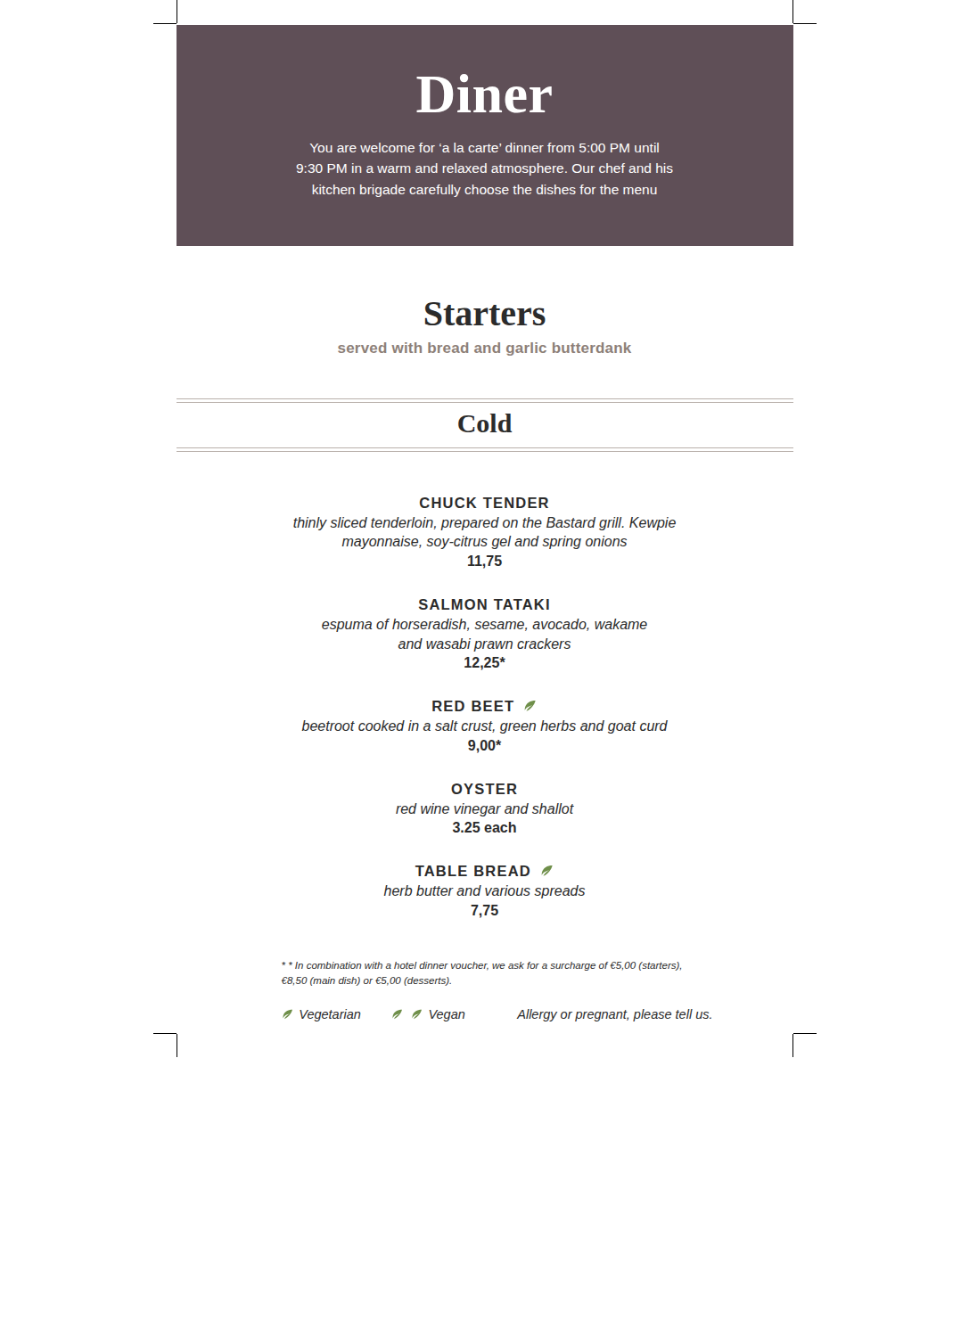Diner
You are welcome for ‘a la carte’ dinner from 5:00 PM until
9:30 PM in a warm and relaxed atmosphere. Our chef and his
kitchen brigade carefully choose the dishes for the menu
Starters
served with bread and garlic butterdank
Cold
Chuck Tender
thinly sliced tenderloin, prepared on the Bastard grill. Kewpie
mayonnaise, soy-citrus gel and spring onions
11,75
Salmon Tataki
espuma of horseradish, sesame, avocado, wakame
and wasabi prawn crackers
12,25*
Red Beet
beetroot cooked in a salt crust, green herbs and goat curd
9,00*
Oyster
red wine vinegar and shallot
3.25 each
Table Bread
herb butter and various spreads
7,75
* * In combination with a hotel dinner voucher, we ask for a surcharge of €5,00 (starters),
€8,50 (main dish) or €5,00 (desserts).
Vegetarian Vegan Allergy or pregnant, please tell us.